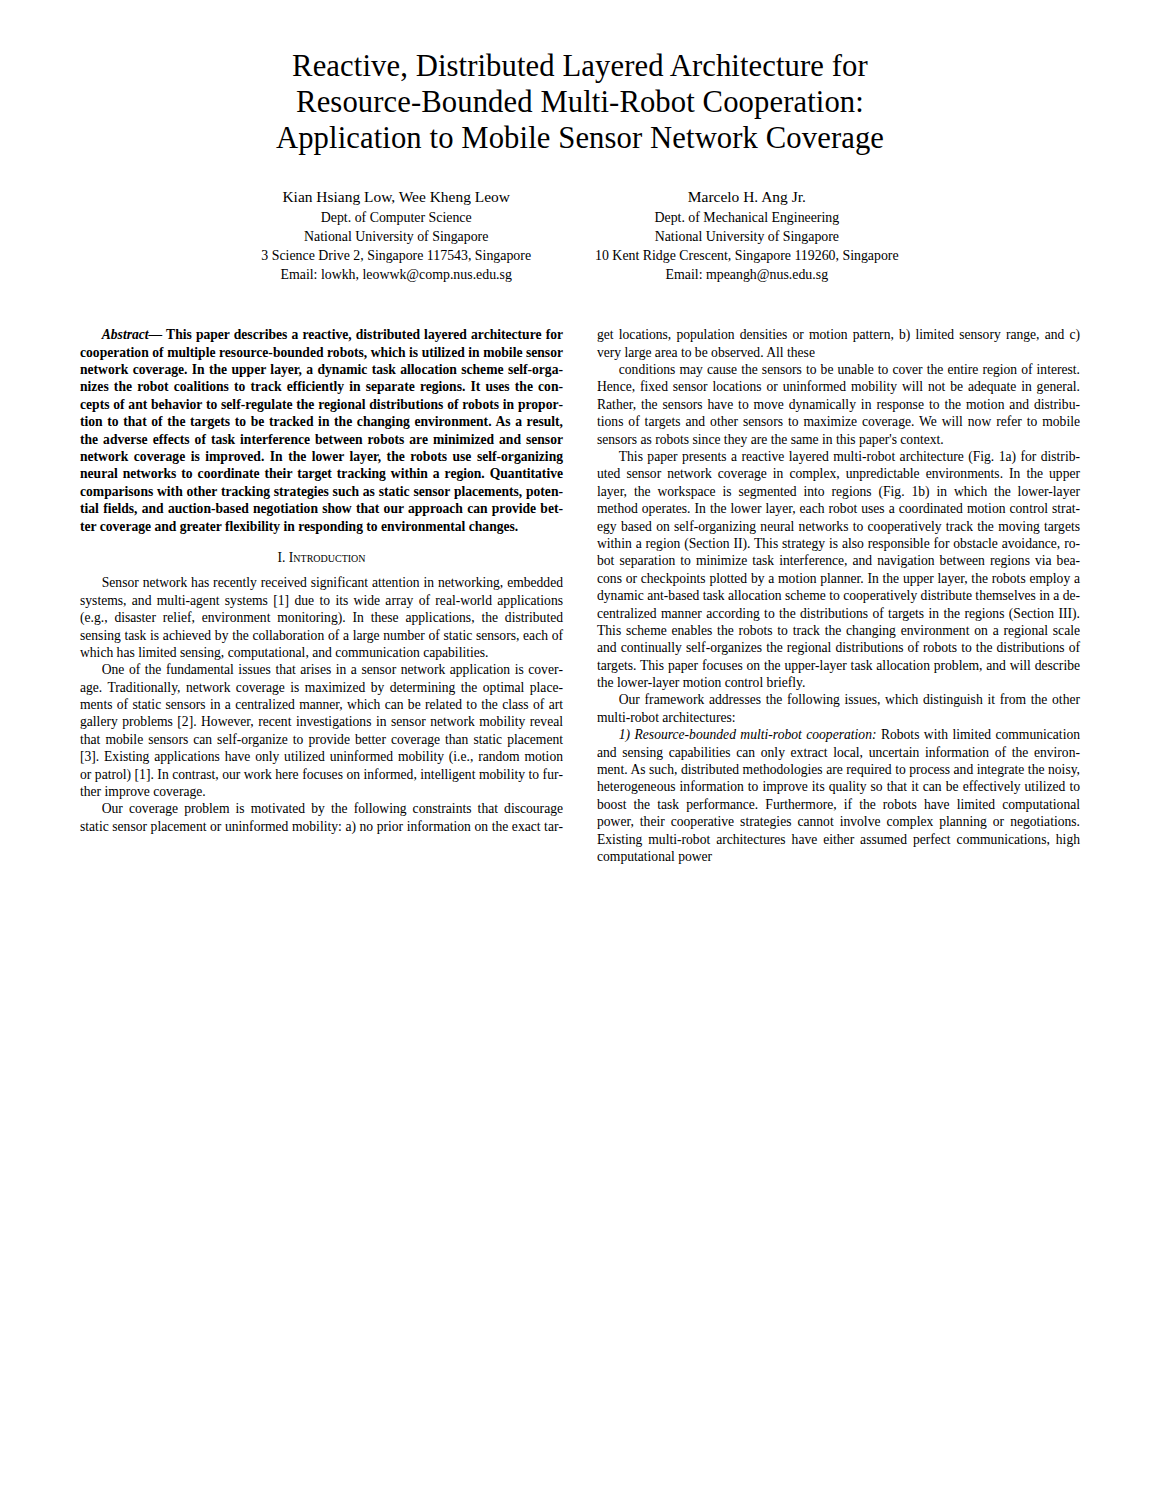Reactive, Distributed Layered Architecture for
Resource-Bounded Multi-Robot Cooperation:
Application to Mobile Sensor Network Coverage
Kian Hsiang Low, Wee Kheng Leow
Dept. of Computer Science
National University of Singapore
3 Science Drive 2, Singapore 117543, Singapore
Email: lowkh, leowwk@comp.nus.edu.sg
Marcelo H. Ang Jr.
Dept. of Mechanical Engineering
National University of Singapore
10 Kent Ridge Crescent, Singapore 119260, Singapore
Email: mpeangh@nus.edu.sg
Abstract— This paper describes a reactive, distributed layered architecture for cooperation of multiple resource-bounded robots, which is utilized in mobile sensor network coverage. In the upper layer, a dynamic task allocation scheme self-organizes the robot coalitions to track efficiently in separate regions. It uses the concepts of ant behavior to self-regulate the regional distributions of robots in proportion to that of the targets to be tracked in the changing environment. As a result, the adverse effects of task interference between robots are minimized and sensor network coverage is improved. In the lower layer, the robots use self-organizing neural networks to coordinate their target tracking within a region. Quantitative comparisons with other tracking strategies such as static sensor placements, potential fields, and auction-based negotiation show that our approach can provide better coverage and greater flexibility in responding to environmental changes.
I. Introduction
Sensor network has recently received significant attention in networking, embedded systems, and multi-agent systems [1] due to its wide array of real-world applications (e.g., disaster relief, environment monitoring). In these applications, the distributed sensing task is achieved by the collaboration of a large number of static sensors, each of which has limited sensing, computational, and communication capabilities.
One of the fundamental issues that arises in a sensor network application is coverage. Traditionally, network coverage is maximized by determining the optimal placements of static sensors in a centralized manner, which can be related to the class of art gallery problems [2]. However, recent investigations in sensor network mobility reveal that mobile sensors can self-organize to provide better coverage than static placement [3]. Existing applications have only utilized uninformed mobility (i.e., random motion or patrol) [1]. In contrast, our work here focuses on informed, intelligent mobility to further improve coverage.
Our coverage problem is motivated by the following constraints that discourage static sensor placement or uninformed mobility: a) no prior information on the exact target locations, population densities or motion pattern, b) limited sensory range, and c) very large area to be observed. All these
conditions may cause the sensors to be unable to cover the entire region of interest. Hence, fixed sensor locations or uninformed mobility will not be adequate in general. Rather, the sensors have to move dynamically in response to the motion and distributions of targets and other sensors to maximize coverage. We will now refer to mobile sensors as robots since they are the same in this paper's context.
This paper presents a reactive layered multi-robot architecture (Fig. 1a) for distributed sensor network coverage in complex, unpredictable environments. In the upper layer, the workspace is segmented into regions (Fig. 1b) in which the lower-layer method operates. In the lower layer, each robot uses a coordinated motion control strategy based on self-organizing neural networks to cooperatively track the moving targets within a region (Section II). This strategy is also responsible for obstacle avoidance, robot separation to minimize task interference, and navigation between regions via beacons or checkpoints plotted by a motion planner. In the upper layer, the robots employ a dynamic ant-based task allocation scheme to cooperatively distribute themselves in a decentralized manner according to the distributions of targets in the regions (Section III). This scheme enables the robots to track the changing environment on a regional scale and continually self-organizes the regional distributions of robots to the distributions of targets. This paper focuses on the upper-layer task allocation problem, and will describe the lower-layer motion control briefly.
Our framework addresses the following issues, which distinguish it from the other multi-robot architectures:
1) Resource-bounded multi-robot cooperation: Robots with limited communication and sensing capabilities can only extract local, uncertain information of the environment. As such, distributed methodologies are required to process and integrate the noisy, heterogeneous information to improve its quality so that it can be effectively utilized to boost the task performance. Furthermore, if the robots have limited computational power, their cooperative strategies cannot involve complex planning or negotiations. Existing multi-robot architectures have either assumed perfect communications, high computational power